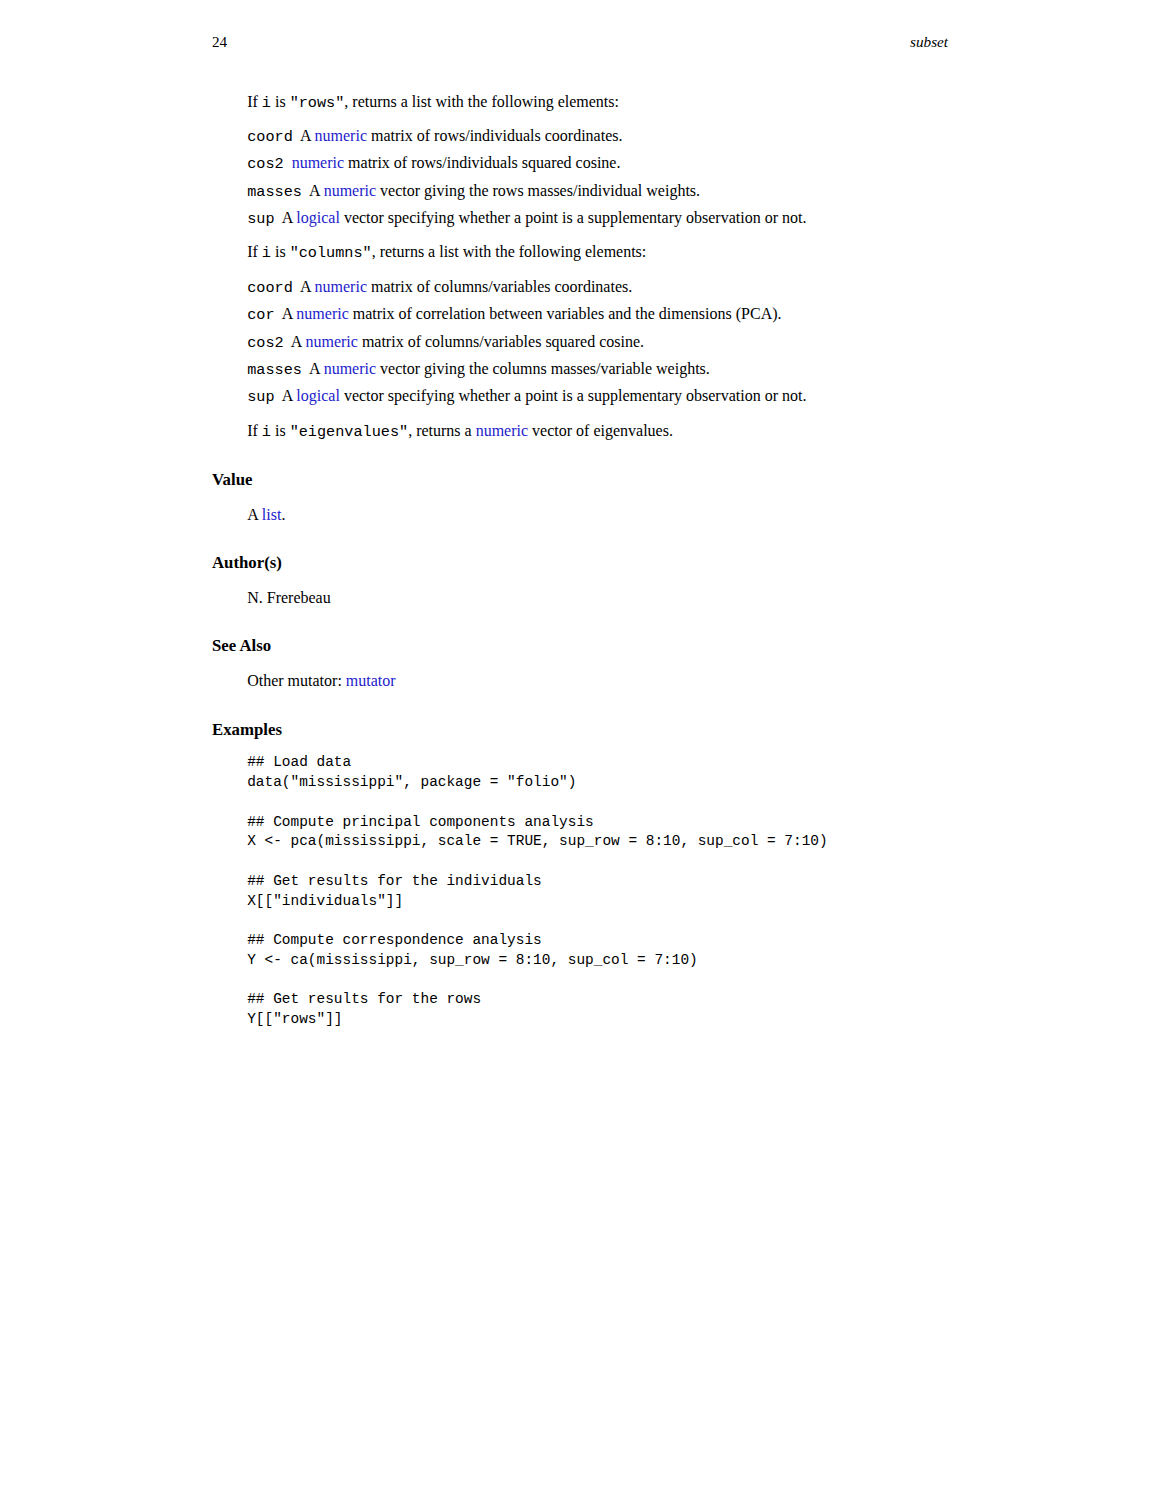24 subset
If i is "rows", returns a list with the following elements:
coord A numeric matrix of rows/individuals coordinates.
cos2 numeric matrix of rows/individuals squared cosine.
masses A numeric vector giving the rows masses/individual weights.
sup A logical vector specifying whether a point is a supplementary observation or not.
If i is "columns", returns a list with the following elements:
coord A numeric matrix of columns/variables coordinates.
cor A numeric matrix of correlation between variables and the dimensions (PCA).
cos2 A numeric matrix of columns/variables squared cosine.
masses A numeric vector giving the columns masses/variable weights.
sup A logical vector specifying whether a point is a supplementary observation or not.
If i is "eigenvalues", returns a numeric vector of eigenvalues.
Value
A list.
Author(s)
N. Frerebeau
See Also
Other mutator: mutator
Examples
## Load data
data("mississippi", package = "folio")

## Compute principal components analysis
X <- pca(mississippi, scale = TRUE, sup_row = 8:10, sup_col = 7:10)

## Get results for the individuals
X[["individuals"]]

## Compute correspondence analysis
Y <- ca(mississippi, sup_row = 8:10, sup_col = 7:10)

## Get results for the rows
Y[["rows"]]